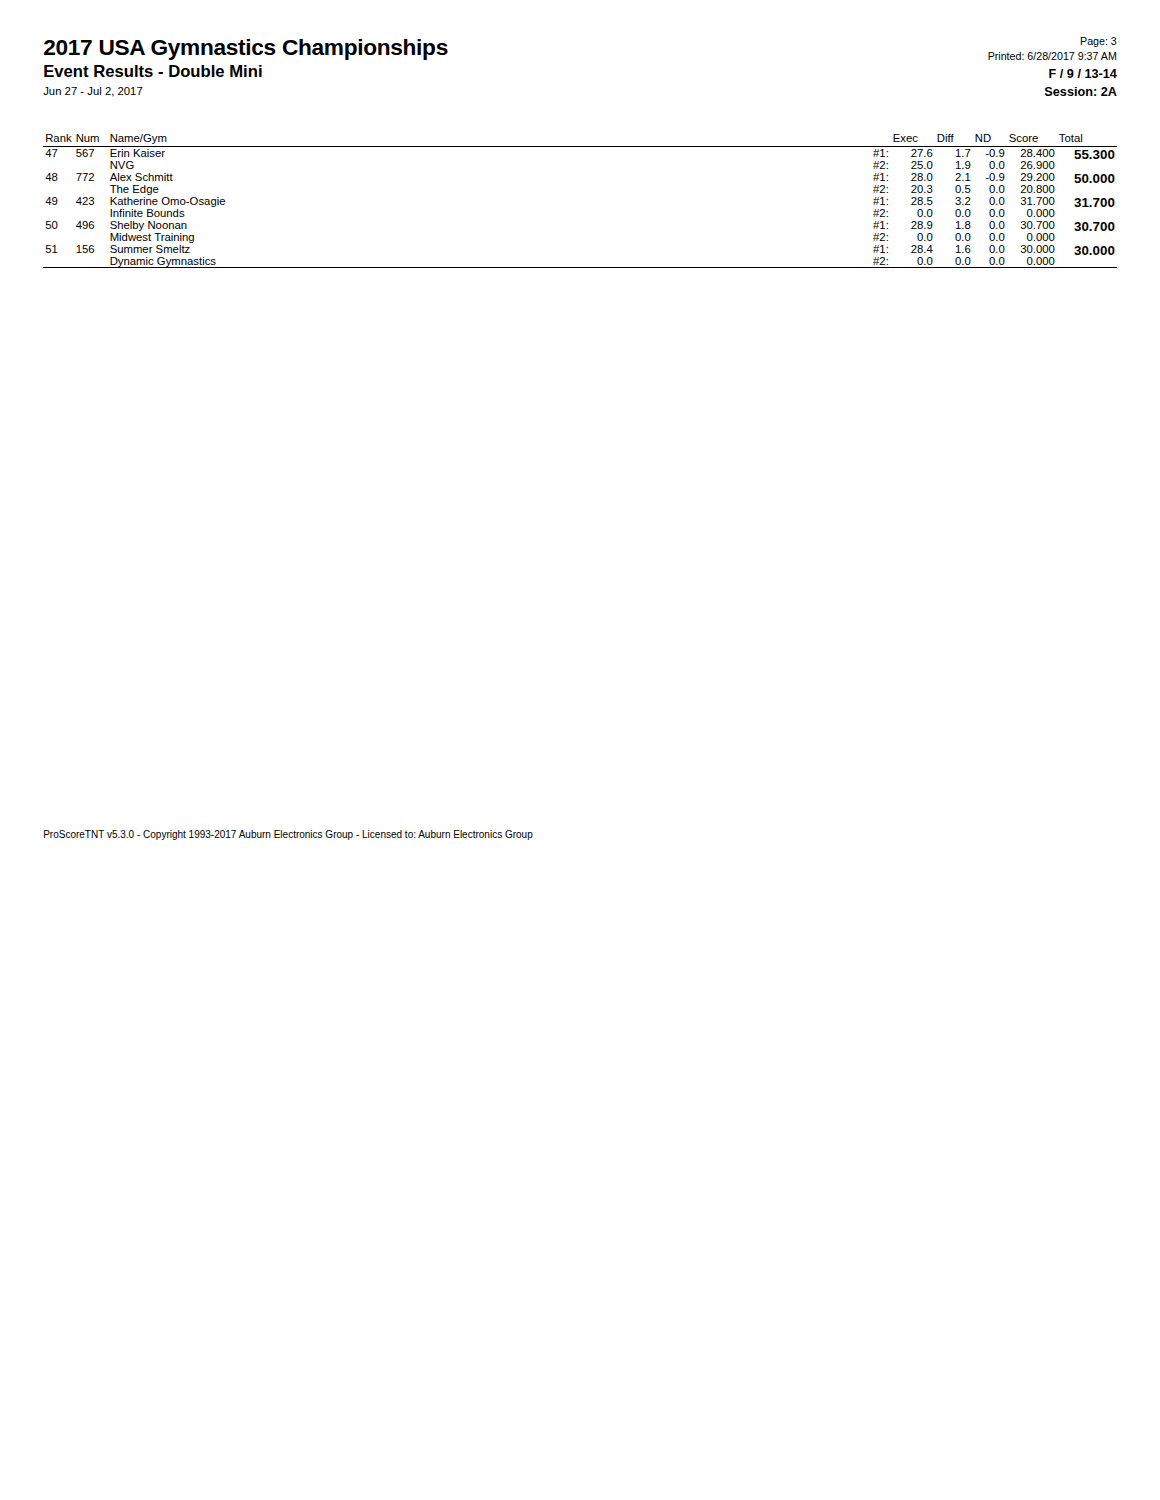2017 USA Gymnastics Championships
Event Results - Double Mini
Jun 27 - Jul 2, 2017
Page: 3
Printed: 6/28/2017 9:37 AM
F / 9 / 13-14
Session: 2A
| Rank | Num | Name/Gym | | Exec | Diff | ND | Score | Total |
| --- | --- | --- | --- | --- | --- | --- | --- | --- |
| 47 | 567 | Erin Kaiser | #1: | 27.6 | 1.7 | -0.9 | 28.400 | 55.300 |
| | | NVG | #2: | 25.0 | 1.9 | 0.0 | 26.900 |
| 48 | 772 | Alex Schmitt | #1: | 28.0 | 2.1 | -0.9 | 29.200 | 50.000 |
| | | The Edge | #2: | 20.3 | 0.5 | 0.0 | 20.800 |
| 49 | 423 | Katherine Omo-Osagie | #1: | 28.5 | 3.2 | 0.0 | 31.700 | 31.700 |
| | | Infinite Bounds | #2: | 0.0 | 0.0 | 0.0 | 0.000 |
| 50 | 496 | Shelby Noonan | #1: | 28.9 | 1.8 | 0.0 | 30.700 | 30.700 |
| | | Midwest Training | #2: | 0.0 | 0.0 | 0.0 | 0.000 |
| 51 | 156 | Summer Smeltz | #1: | 28.4 | 1.6 | 0.0 | 30.000 | 30.000 |
| | | Dynamic Gymnastics | #2: | 0.0 | 0.0 | 0.0 | 0.000 |
ProScoreTNT v5.3.0 - Copyright 1993-2017 Auburn Electronics Group - Licensed to: Auburn Electronics Group